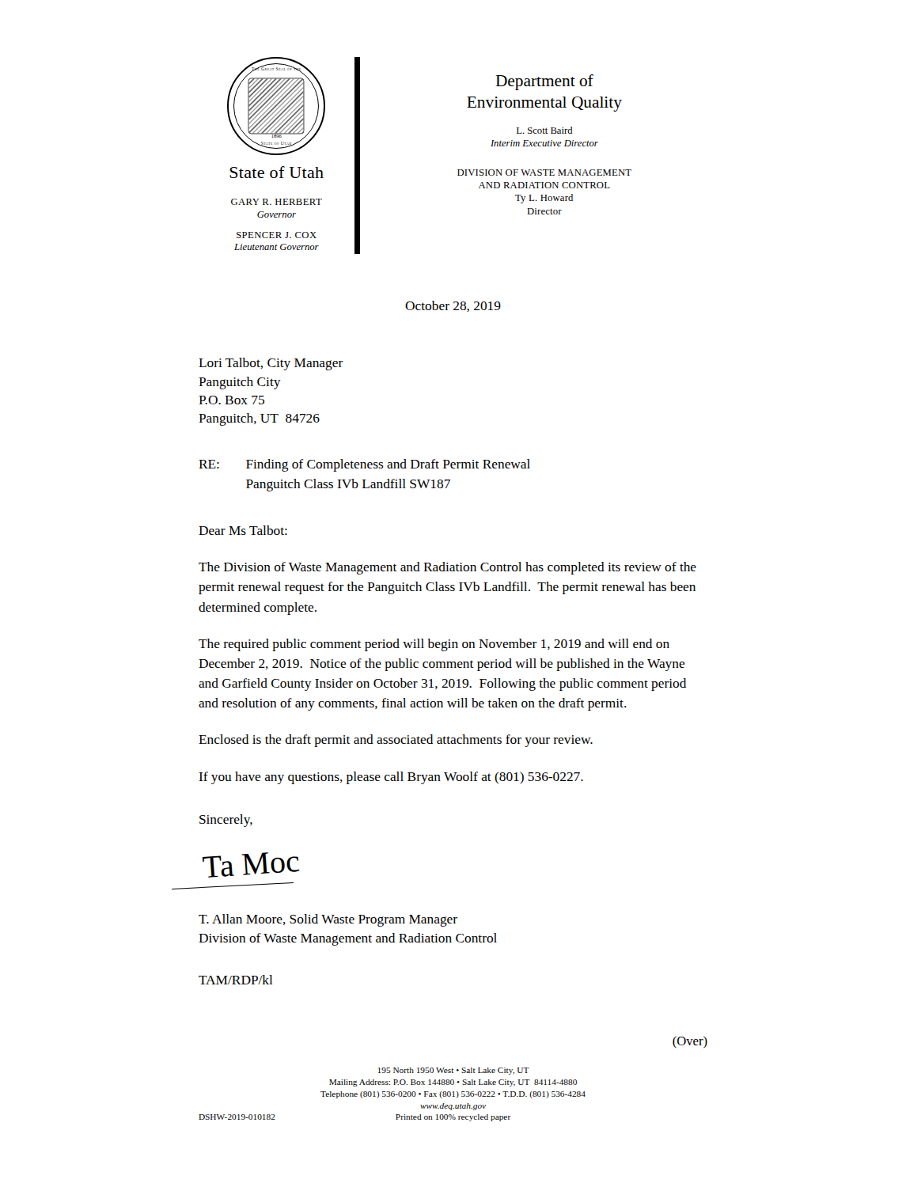The Great Seal of the
1896
State of Utah
State of Utah
GARY R. HERBERT
Governor
SPENCER J. COX
Lieutenant Governor
Department of
Environmental Quality
L. Scott Baird
Interim Executive Director
DIVISION OF WASTE MANAGEMENT
AND RADIATION CONTROL
Ty L. Howard
Director
October 28, 2019
Lori Talbot, City Manager
Panguitch City
P.O. Box 75
Panguitch, UT 84726
RE:
Finding of Completeness and Draft Permit Renewal
Panguitch Class IVb Landfill SW187
Dear Ms Talbot:
The Division of Waste Management and Radiation Control has completed its review of the permit renewal request for the Panguitch Class IVb Landfill. The permit renewal has been determined complete.
The required public comment period will begin on November 1, 2019 and will end on December 2, 2019. Notice of the public comment period will be published in the Wayne and Garfield County Insider on October 31, 2019. Following the public comment period and resolution of any comments, final action will be taken on the draft permit.
Enclosed is the draft permit and associated attachments for your review.
If you have any questions, please call Bryan Woolf at (801) 536-0227.
Sincerely,
Ta Moc
T. Allan Moore, Solid Waste Program Manager
Division of Waste Management and Radiation Control
TAM/RDP/kl
(Over)
DSHW-2019-010182
195 North 1950 West • Salt Lake City, UT
Mailing Address: P.O. Box 144880 • Salt Lake City, UT 84114-4880
Telephone (801) 536-0200 • Fax (801) 536-0222 • T.D.D. (801) 536-4284
www.deq.utah.gov
Printed on 100% recycled paper